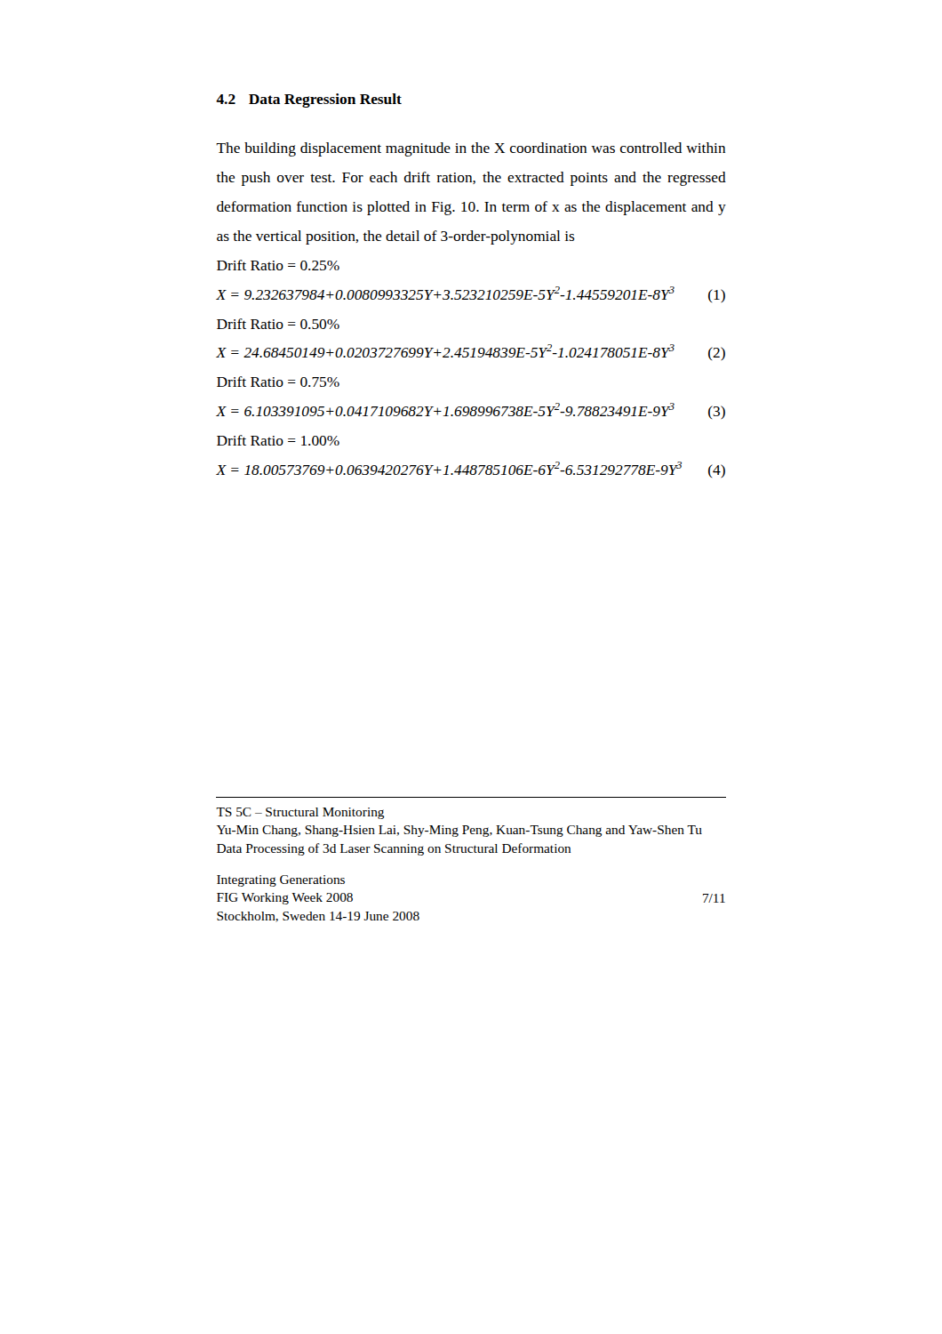4.2 Data Regression Result
The building displacement magnitude in the X coordination was controlled within the push over test. For each drift ration, the extracted points and the regressed deformation function is plotted in Fig. 10. In term of x as the displacement and y as the vertical position, the detail of 3-order-polynomial is
Drift Ratio = 0.25%
X = 9.232637984+0.0080993325Y+3.523210259E-5Y2-1.44559201E-8Y3 (1)
Drift Ratio = 0.50%
X = 24.68450149+0.0203727699Y+2.45194839E-5Y2-1.024178051E-8Y3 (2)
Drift Ratio = 0.75%
X = 6.103391095+0.0417109682Y+1.698996738E-5Y2-9.78823491E-9Y3 (3)
Drift Ratio = 1.00%
X = 18.00573769+0.0639420276Y+1.448785106E-6Y2-6.531292778E-9Y3 (4)
TS 5C – Structural Monitoring
Yu-Min Chang, Shang-Hsien Lai, Shy-Ming Peng, Kuan-Tsung Chang and Yaw-Shen Tu
Data Processing of 3d Laser Scanning on Structural Deformation
Integrating Generations
FIG Working Week 2008
Stockholm, Sweden 14-19 June 2008
7/11